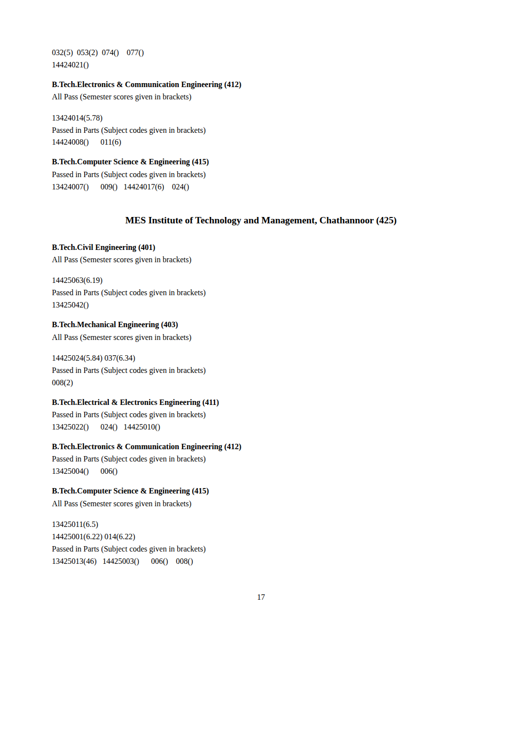032(5) 053(2) 074() 077()
14424021()
B.Tech.Electronics & Communication Engineering (412)
All Pass (Semester scores given in brackets)
13424014(5.78)
Passed in Parts (Subject codes given in brackets)
14424008() 011(6)
B.Tech.Computer Science & Engineering (415)
Passed in Parts (Subject codes given in brackets)
13424007() 009() 14424017(6) 024()
MES Institute of Technology and Management, Chathannoor (425)
B.Tech.Civil Engineering (401)
All Pass (Semester scores given in brackets)
14425063(6.19)
Passed in Parts (Subject codes given in brackets)
13425042()
B.Tech.Mechanical Engineering (403)
All Pass (Semester scores given in brackets)
14425024(5.84) 037(6.34)
Passed in Parts (Subject codes given in brackets)
008(2)
B.Tech.Electrical & Electronics Engineering (411)
Passed in Parts (Subject codes given in brackets)
13425022() 024() 14425010()
B.Tech.Electronics & Communication Engineering (412)
Passed in Parts (Subject codes given in brackets)
13425004() 006()
B.Tech.Computer Science & Engineering (415)
All Pass (Semester scores given in brackets)
13425011(6.5)
14425001(6.22) 014(6.22)
Passed in Parts (Subject codes given in brackets)
13425013(46) 14425003() 006() 008()
17